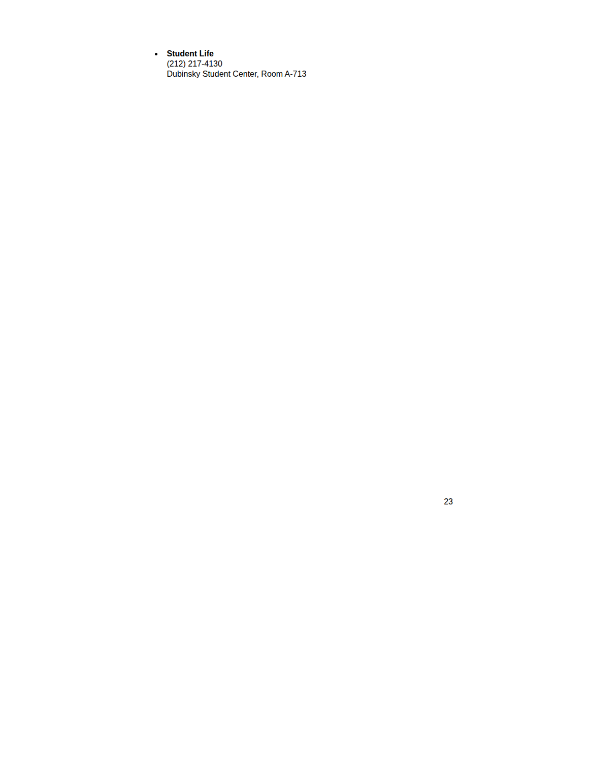Student Life
(212) 217-4130
Dubinsky Student Center, Room A-713
23